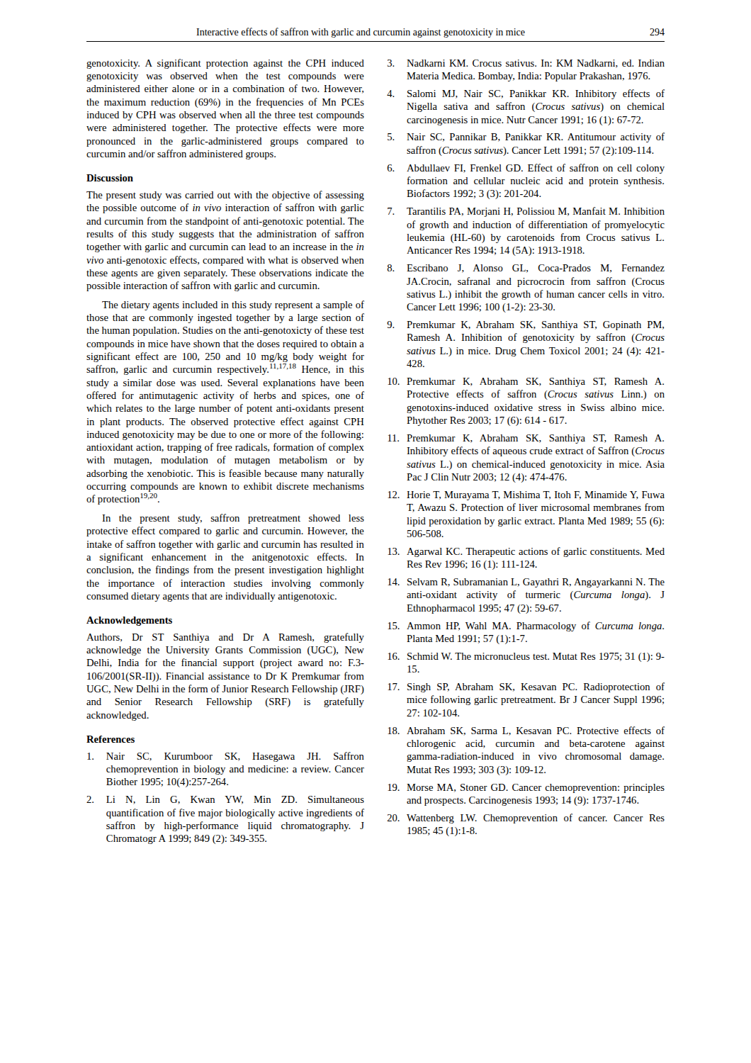Interactive effects of saffron with garlic and curcumin against genotoxicity in mice 294
genotoxicity. A significant protection against the CPH induced genotoxicity was observed when the test compounds were administered either alone or in a combination of two. However, the maximum reduction (69%) in the frequencies of Mn PCEs induced by CPH was observed when all the three test compounds were administered together. The protective effects were more pronounced in the garlic-administered groups compared to curcumin and/or saffron administered groups.
Discussion
The present study was carried out with the objective of assessing the possible outcome of in vivo interaction of saffron with garlic and curcumin from the standpoint of anti-genotoxic potential. The results of this study suggests that the administration of saffron together with garlic and curcumin can lead to an increase in the in vivo anti-genotoxic effects, compared with what is observed when these agents are given separately. These observations indicate the possible interaction of saffron with garlic and curcumin.
The dietary agents included in this study represent a sample of those that are commonly ingested together by a large section of the human population. Studies on the anti-genotoxicty of these test compounds in mice have shown that the doses required to obtain a significant effect are 100, 250 and 10 mg/kg body weight for saffron, garlic and curcumin respectively.11,17,18 Hence, in this study a similar dose was used. Several explanations have been offered for antimutagenic activity of herbs and spices, one of which relates to the large number of potent anti-oxidants present in plant products. The observed protective effect against CPH induced genotoxicity may be due to one or more of the following: antioxidant action, trapping of free radicals, formation of complex with mutagen, modulation of mutagen metabolism or by adsorbing the xenobiotic. This is feasible because many naturally occurring compounds are known to exhibit discrete mechanisms of protection19,20.
In the present study, saffron pretreatment showed less protective effect compared to garlic and curcumin. However, the intake of saffron together with garlic and curcumin has resulted in a significant enhancement in the anitgenotoxic effects. In conclusion, the findings from the present investigation highlight the importance of interaction studies involving commonly consumed dietary agents that are individually antigenotoxic.
Acknowledgements
Authors, Dr ST Santhiya and Dr A Ramesh, gratefully acknowledge the University Grants Commission (UGC), New Delhi, India for the financial support (project award no: F.3-106/2001(SR-II)). Financial assistance to Dr K Premkumar from UGC, New Delhi in the form of Junior Research Fellowship (JRF) and Senior Research Fellowship (SRF) is gratefully acknowledged.
References
Nair SC, Kurumboor SK, Hasegawa JH. Saffron chemoprevention in biology and medicine: a review. Cancer Biother 1995; 10(4):257-264.
Li N, Lin G, Kwan YW, Min ZD. Simultaneous quantification of five major biologically active ingredients of saffron by high-performance liquid chromatography. J Chromatogr A 1999; 849 (2): 349-355.
Nadkarni KM. Crocus sativus. In: KM Nadkarni, ed. Indian Materia Medica. Bombay, India: Popular Prakashan, 1976.
Salomi MJ, Nair SC, Panikkar KR. Inhibitory effects of Nigella sativa and saffron (Crocus sativus) on chemical carcinogenesis in mice. Nutr Cancer 1991; 16 (1): 67-72.
Nair SC, Pannikar B, Panikkar KR. Antitumour activity of saffron (Crocus sativus). Cancer Lett 1991; 57 (2):109-114.
Abdullaev FI, Frenkel GD. Effect of saffron on cell colony formation and cellular nucleic acid and protein synthesis. Biofactors 1992; 3 (3): 201-204.
Tarantilis PA, Morjani H, Polissiou M, Manfait M. Inhibition of growth and induction of differentiation of promyelocytic leukemia (HL-60) by carotenoids from Crocus sativus L. Anticancer Res 1994; 14 (5A): 1913-1918.
Escribano J, Alonso GL, Coca-Prados M, Fernandez JA.Crocin, safranal and picrocrocin from saffron (Crocus sativus L.) inhibit the growth of human cancer cells in vitro. Cancer Lett 1996; 100 (1-2): 23-30.
Premkumar K, Abraham SK, Santhiya ST, Gopinath PM, Ramesh A. Inhibition of genotoxicity by saffron (Crocus sativus L.) in mice. Drug Chem Toxicol 2001; 24 (4): 421-428.
Premkumar K, Abraham SK, Santhiya ST, Ramesh A. Protective effects of saffron (Crocus sativus Linn.) on genotoxins-induced oxidative stress in Swiss albino mice. Phytother Res 2003; 17 (6): 614 - 617.
Premkumar K, Abraham SK, Santhiya ST, Ramesh A. Inhibitory effects of aqueous crude extract of Saffron (Crocus sativus L.) on chemical-induced genotoxicity in mice. Asia Pac J Clin Nutr 2003; 12 (4): 474-476.
Horie T, Murayama T, Mishima T, Itoh F, Minamide Y, Fuwa T, Awazu S. Protection of liver microsomal membranes from lipid peroxidation by garlic extract. Planta Med 1989; 55 (6): 506-508.
Agarwal KC. Therapeutic actions of garlic constituents. Med Res Rev 1996; 16 (1): 111-124.
Selvam R, Subramanian L, Gayathri R, Angayarkanni N. The anti-oxidant activity of turmeric (Curcuma longa). J Ethnopharmacol 1995; 47 (2): 59-67.
Ammon HP, Wahl MA. Pharmacology of Curcuma longa. Planta Med 1991; 57 (1):1-7.
Schmid W. The micronucleus test. Mutat Res 1975; 31 (1): 9-15.
Singh SP, Abraham SK, Kesavan PC. Radioprotection of mice following garlic pretreatment. Br J Cancer Suppl 1996; 27: 102-104.
Abraham SK, Sarma L, Kesavan PC. Protective effects of chlorogenic acid, curcumin and beta-carotene against gamma-radiation-induced in vivo chromosomal damage. Mutat Res 1993; 303 (3): 109-12.
Morse MA, Stoner GD. Cancer chemoprevention: principles and prospects. Carcinogenesis 1993; 14 (9): 1737-1746.
Wattenberg LW. Chemoprevention of cancer. Cancer Res 1985; 45 (1):1-8.